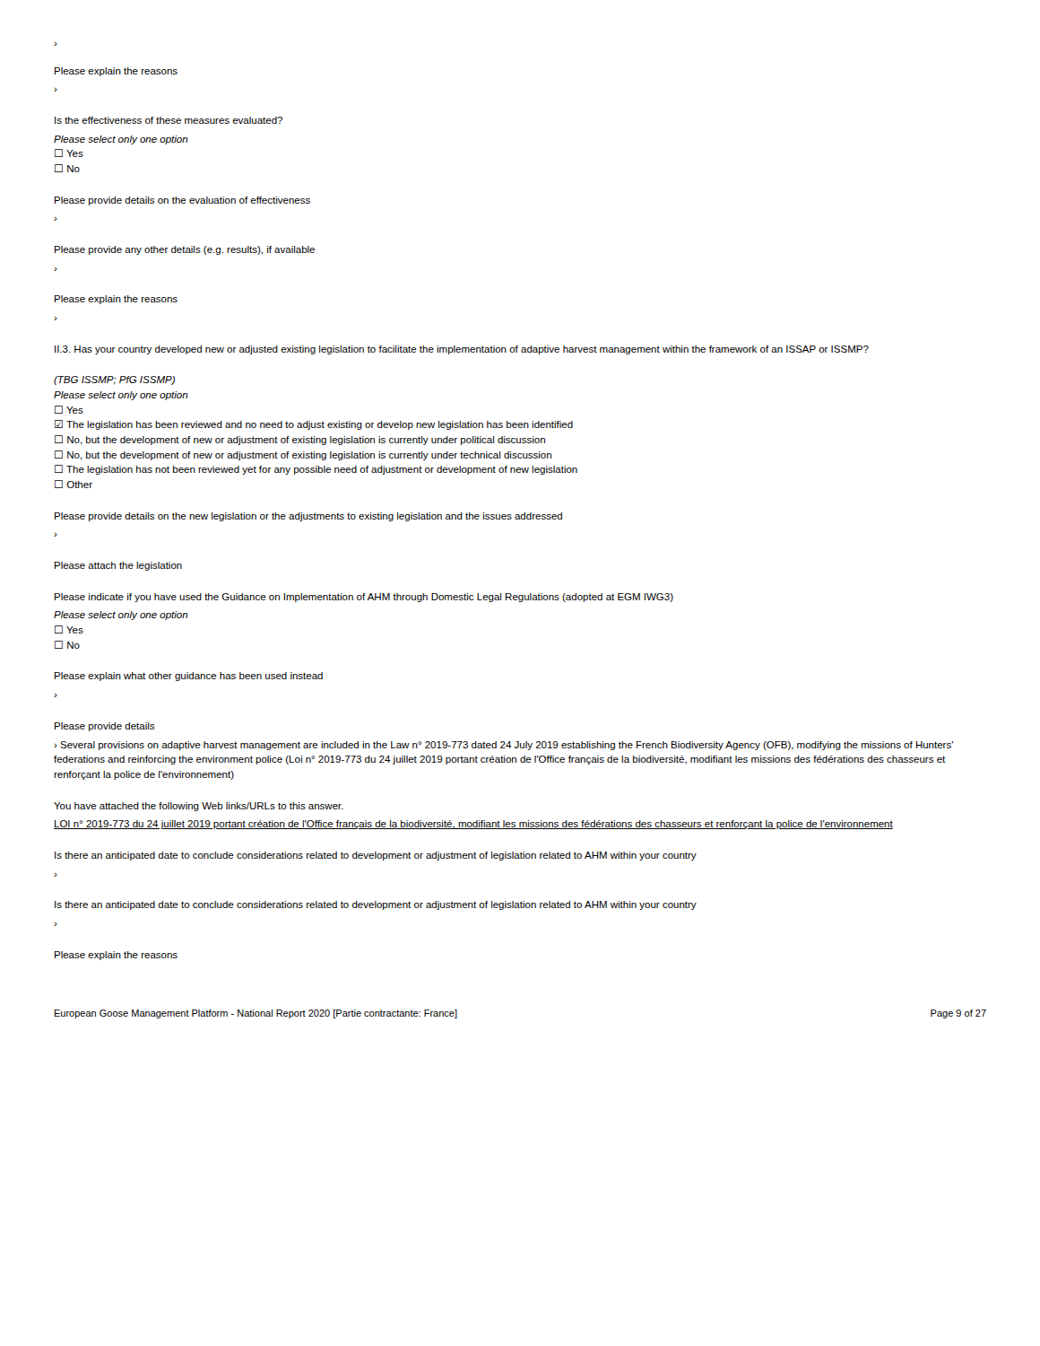›
Please explain the reasons
›
Is the effectiveness of these measures evaluated?
Please select only one option
☐ Yes
☐ No
Please provide details on the evaluation of effectiveness
›
Please provide any other details (e.g. results), if available
›
Please explain the reasons
›
II.3. Has your country developed new or adjusted existing legislation to facilitate the implementation of adaptive harvest management within the framework of an ISSAP or ISSMP?
(TBG ISSMP; PfG ISSMP)
Please select only one option
☐ Yes
☑ The legislation has been reviewed and no need to adjust existing or develop new legislation has been identified
☐ No, but the development of new or adjustment of existing legislation is currently under political discussion
☐ No, but the development of new or adjustment of existing legislation is currently under technical discussion
☐ The legislation has not been reviewed yet for any possible need of adjustment or development of new legislation
☐ Other
Please provide details on the new legislation or the adjustments to existing legislation and the issues addressed
›
Please attach the legislation
Please indicate if you have used the Guidance on Implementation of AHM through Domestic Legal Regulations (adopted at EGM IWG3)
Please select only one option
☐ Yes
☐ No
Please explain what other guidance has been used instead
›
Please provide details
› Several provisions on adaptive harvest management are included in the Law n° 2019-773 dated 24 July 2019 establishing the French Biodiversity Agency (OFB), modifying the missions of Hunters' federations and reinforcing the environment police (Loi n° 2019-773 du 24 juillet 2019 portant création de l'Office français de la biodiversité, modifiant les missions des fédérations des chasseurs et renforçant la police de l'environnement)
You have attached the following Web links/URLs to this answer.
LOI n° 2019-773 du 24 juillet 2019 portant création de l'Office français de la biodiversité, modifiant les missions des fédérations des chasseurs et renforçant la police de l'environnement
Is there an anticipated date to conclude considerations related to development or adjustment of legislation related to AHM within your country
›
Is there an anticipated date to conclude considerations related to development or adjustment of legislation related to AHM within your country
›
Please explain the reasons
European Goose Management Platform - National Report 2020 [Partie contractante: France] Page 9 of 27